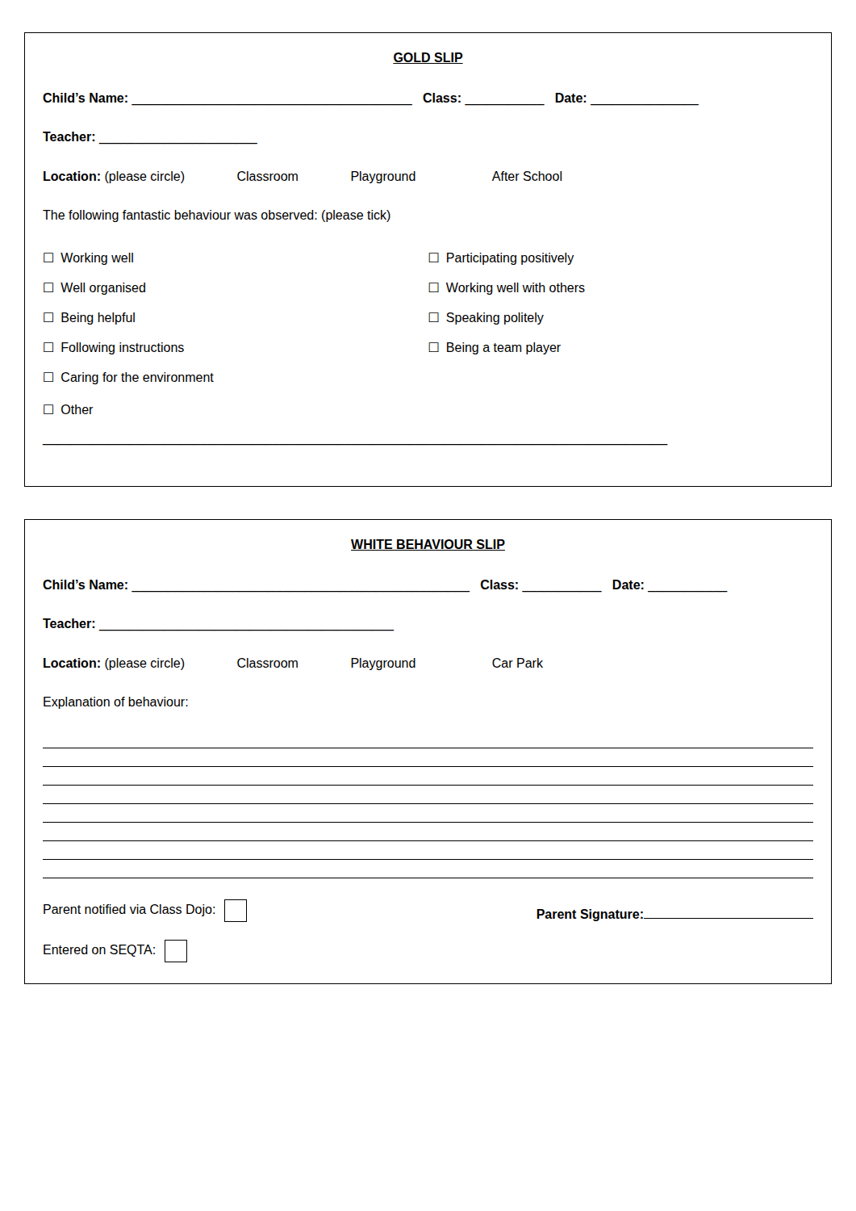GOLD SLIP
Child’s Name: _______________________________________ Class: ___________ Date: _______________
Teacher: ______________________
Location: (please circle) Classroom Playground After School
The following fantastic behaviour was observed: (please tick)
| ☐ Working well | ☐ Participating positively |
| ☐ Well organised | ☐ Working well with others |
| ☐ Being helpful | ☐ Speaking politely |
| ☐ Following instructions | ☐ Being a team player |
| ☐ Caring for the environment | |
☐Other
_______________________________________________________________________________________
WHITE BEHAVIOUR SLIP
Child’s Name: _______________________________________________ Class: ___________ Date: ___________
Teacher: _________________________________________
Location: (please circle) Classroom Playground Car Park
Explanation of behaviour:
Parent notified via Class Dojo:
Parent Signature:
Entered on SEQTA: